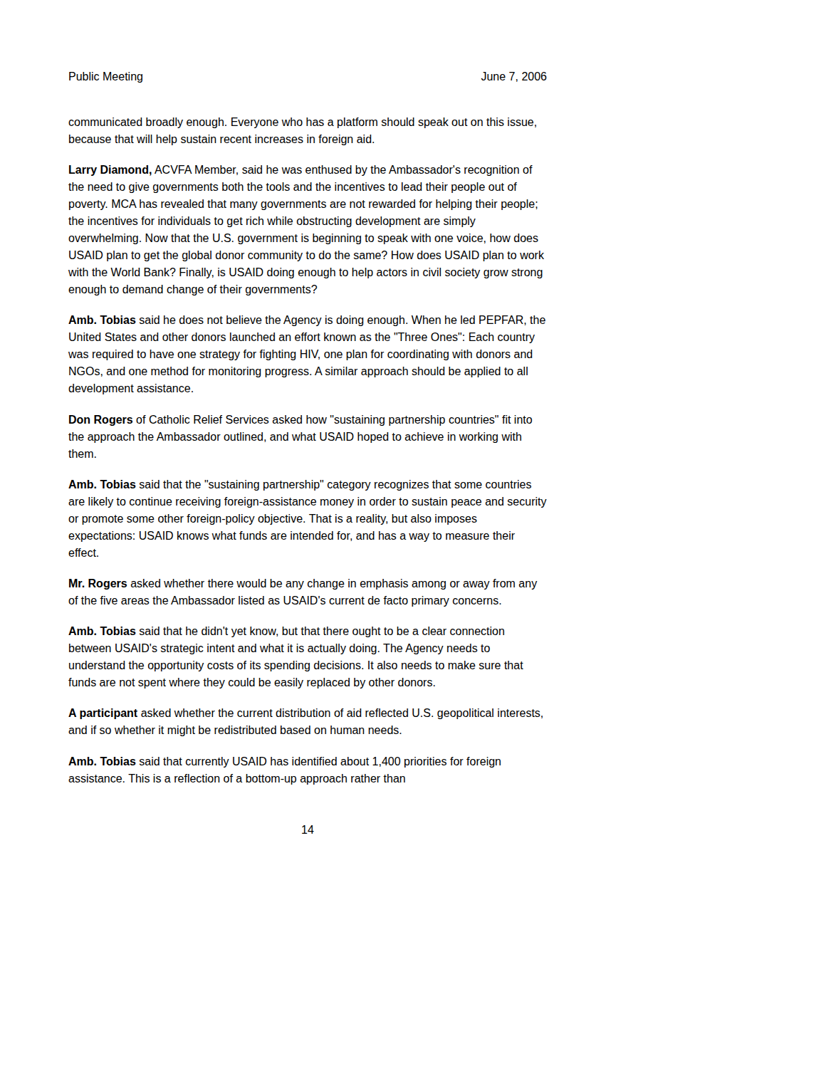Public Meeting June 7, 2006
communicated broadly enough. Everyone who has a platform should speak out on this issue, because that will help sustain recent increases in foreign aid.
Larry Diamond, ACVFA Member, said he was enthused by the Ambassador's recognition of the need to give governments both the tools and the incentives to lead their people out of poverty. MCA has revealed that many governments are not rewarded for helping their people; the incentives for individuals to get rich while obstructing development are simply overwhelming. Now that the U.S. government is beginning to speak with one voice, how does USAID plan to get the global donor community to do the same? How does USAID plan to work with the World Bank? Finally, is USAID doing enough to help actors in civil society grow strong enough to demand change of their governments?
Amb. Tobias said he does not believe the Agency is doing enough. When he led PEPFAR, the United States and other donors launched an effort known as the "Three Ones": Each country was required to have one strategy for fighting HIV, one plan for coordinating with donors and NGOs, and one method for monitoring progress. A similar approach should be applied to all development assistance.
Don Rogers of Catholic Relief Services asked how "sustaining partnership countries" fit into the approach the Ambassador outlined, and what USAID hoped to achieve in working with them.
Amb. Tobias said that the "sustaining partnership" category recognizes that some countries are likely to continue receiving foreign-assistance money in order to sustain peace and security or promote some other foreign-policy objective. That is a reality, but also imposes expectations: USAID knows what funds are intended for, and has a way to measure their effect.
Mr. Rogers asked whether there would be any change in emphasis among or away from any of the five areas the Ambassador listed as USAID's current de facto primary concerns.
Amb. Tobias said that he didn't yet know, but that there ought to be a clear connection between USAID's strategic intent and what it is actually doing. The Agency needs to understand the opportunity costs of its spending decisions. It also needs to make sure that funds are not spent where they could be easily replaced by other donors.
A participant asked whether the current distribution of aid reflected U.S. geopolitical interests, and if so whether it might be redistributed based on human needs.
Amb. Tobias said that currently USAID has identified about 1,400 priorities for foreign assistance. This is a reflection of a bottom-up approach rather than
14